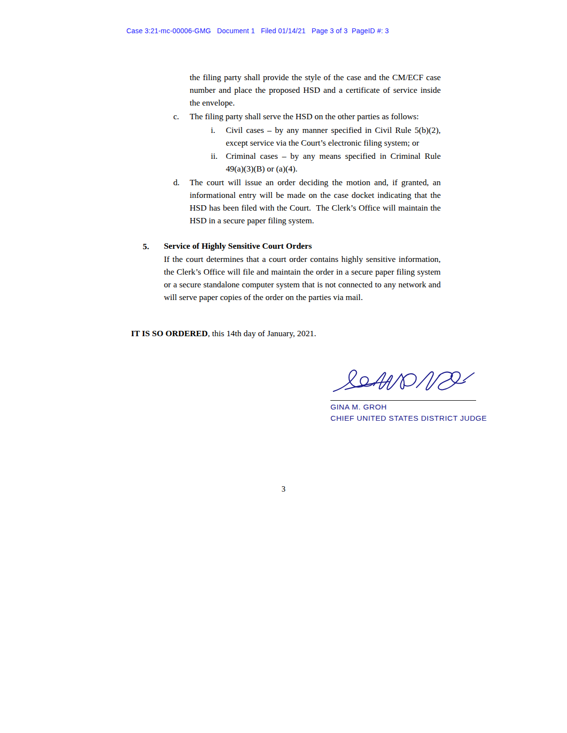Case 3:21-mc-00006-GMG Document 1 Filed 01/14/21 Page 3 of 3 PageID #: 3
the filing party shall provide the style of the case and the CM/ECF case number and place the proposed HSD and a certificate of service inside the envelope.
c. The filing party shall serve the HSD on the other parties as follows:
i. Civil cases – by any manner specified in Civil Rule 5(b)(2), except service via the Court’s electronic filing system; or
ii. Criminal cases – by any means specified in Criminal Rule 49(a)(3)(B) or (a)(4).
d. The court will issue an order deciding the motion and, if granted, an informational entry will be made on the case docket indicating that the HSD has been filed with the Court. The Clerk’s Office will maintain the HSD in a secure paper filing system.
5.
Service of Highly Sensitive Court Orders
If the court determines that a court order contains highly sensitive information, the Clerk’s Office will file and maintain the order in a secure paper filing system or a secure standalone computer system that is not connected to any network and will serve paper copies of the order on the parties via mail.
IT IS SO ORDERED, this 14th day of January, 2021.
GINA M. GROH
CHIEF UNITED STATES DISTRICT JUDGE
3